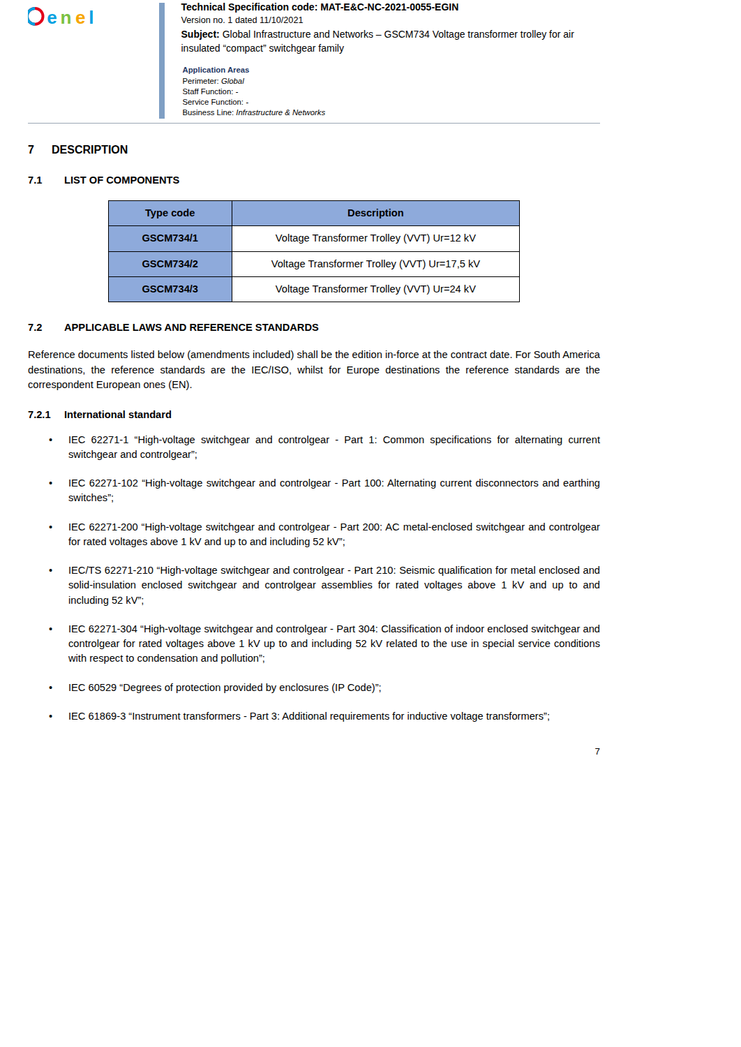e n e l
Technical Specification code: MAT-E&C-NC-2021-0055-EGIN
Version no. 1 dated 11/10/2021
Subject: Global Infrastructure and Networks – GSCM734 Voltage transformer trolley for air insulated “compact” switchgear family
Application Areas
Perimeter: Global
Staff Function: -
Service Function: -
Business Line: Infrastructure & Networks
7 DESCRIPTION
7.1 LIST OF COMPONENTS
| Type code | Description |
| --- | --- |
| GSCM734/1 | Voltage Transformer Trolley (VVT) Ur=12 kV |
| GSCM734/2 | Voltage Transformer Trolley (VVT) Ur=17,5 kV |
| GSCM734/3 | Voltage Transformer Trolley (VVT) Ur=24 kV |
7.2 APPLICABLE LAWS AND REFERENCE STANDARDS
Reference documents listed below (amendments included) shall be the edition in-force at the contract date. For South America destinations, the reference standards are the IEC/ISO, whilst for Europe destinations the reference standards are the correspondent European ones (EN).
7.2.1 International standard
IEC 62271-1 “High-voltage switchgear and controlgear - Part 1: Common specifications for alternating current switchgear and controlgear”;
IEC 62271-102 “High-voltage switchgear and controlgear - Part 100: Alternating current disconnectors and earthing switches”;
IEC 62271-200 “High-voltage switchgear and controlgear - Part 200: AC metal-enclosed switchgear and controlgear for rated voltages above 1 kV and up to and including 52 kV”;
IEC/TS 62271-210 “High-voltage switchgear and controlgear - Part 210: Seismic qualification for metal enclosed and solid-insulation enclosed switchgear and controlgear assemblies for rated voltages above 1 kV and up to and including 52 kV”;
IEC 62271-304 “High-voltage switchgear and controlgear - Part 304: Classification of indoor enclosed switchgear and controlgear for rated voltages above 1 kV up to and including 52 kV related to the use in special service conditions with respect to condensation and pollution”;
IEC 60529 “Degrees of protection provided by enclosures (IP Code)”;
IEC 61869-3 “Instrument transformers - Part 3: Additional requirements for inductive voltage transformers”;
7